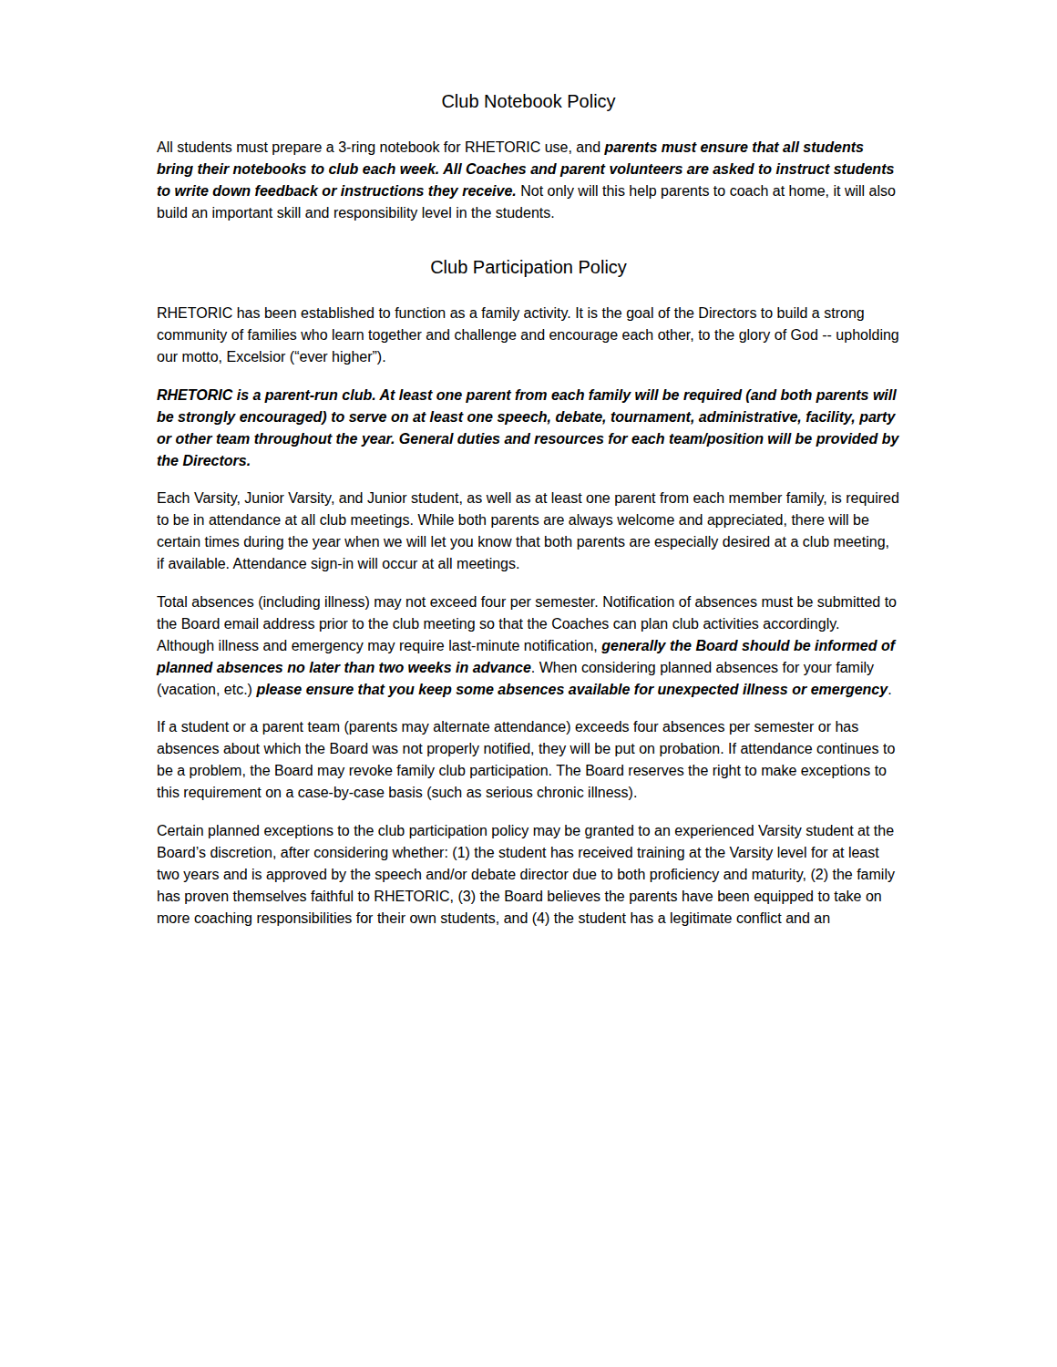Club Notebook Policy
All students must prepare a 3-ring notebook for RHETORIC use, and parents must ensure that all students bring their notebooks to club each week. All Coaches and parent volunteers are asked to instruct students to write down feedback or instructions they receive. Not only will this help parents to coach at home, it will also build an important skill and responsibility level in the students.
Club Participation Policy
RHETORIC has been established to function as a family activity. It is the goal of the Directors to build a strong community of families who learn together and challenge and encourage each other, to the glory of God -- upholding our motto, Excelsior (“ever higher”).
RHETORIC is a parent-run club. At least one parent from each family will be required (and both parents will be strongly encouraged) to serve on at least one speech, debate, tournament, administrative, facility, party or other team throughout the year. General duties and resources for each team/position will be provided by the Directors.
Each Varsity, Junior Varsity, and Junior student, as well as at least one parent from each member family, is required to be in attendance at all club meetings. While both parents are always welcome and appreciated, there will be certain times during the year when we will let you know that both parents are especially desired at a club meeting, if available. Attendance sign-in will occur at all meetings.
Total absences (including illness) may not exceed four per semester. Notification of absences must be submitted to the Board email address prior to the club meeting so that the Coaches can plan club activities accordingly. Although illness and emergency may require last-minute notification, generally the Board should be informed of planned absences no later than two weeks in advance. When considering planned absences for your family (vacation, etc.) please ensure that you keep some absences available for unexpected illness or emergency.
If a student or a parent team (parents may alternate attendance) exceeds four absences per semester or has absences about which the Board was not properly notified, they will be put on probation. If attendance continues to be a problem, the Board may revoke family club participation. The Board reserves the right to make exceptions to this requirement on a case-by-case basis (such as serious chronic illness).
Certain planned exceptions to the club participation policy may be granted to an experienced Varsity student at the Board’s discretion, after considering whether: (1) the student has received training at the Varsity level for at least two years and is approved by the speech and/or debate director due to both proficiency and maturity, (2) the family has proven themselves faithful to RHETORIC, (3) the Board believes the parents have been equipped to take on more coaching responsibilities for their own students, and (4) the student has a legitimate conflict and an